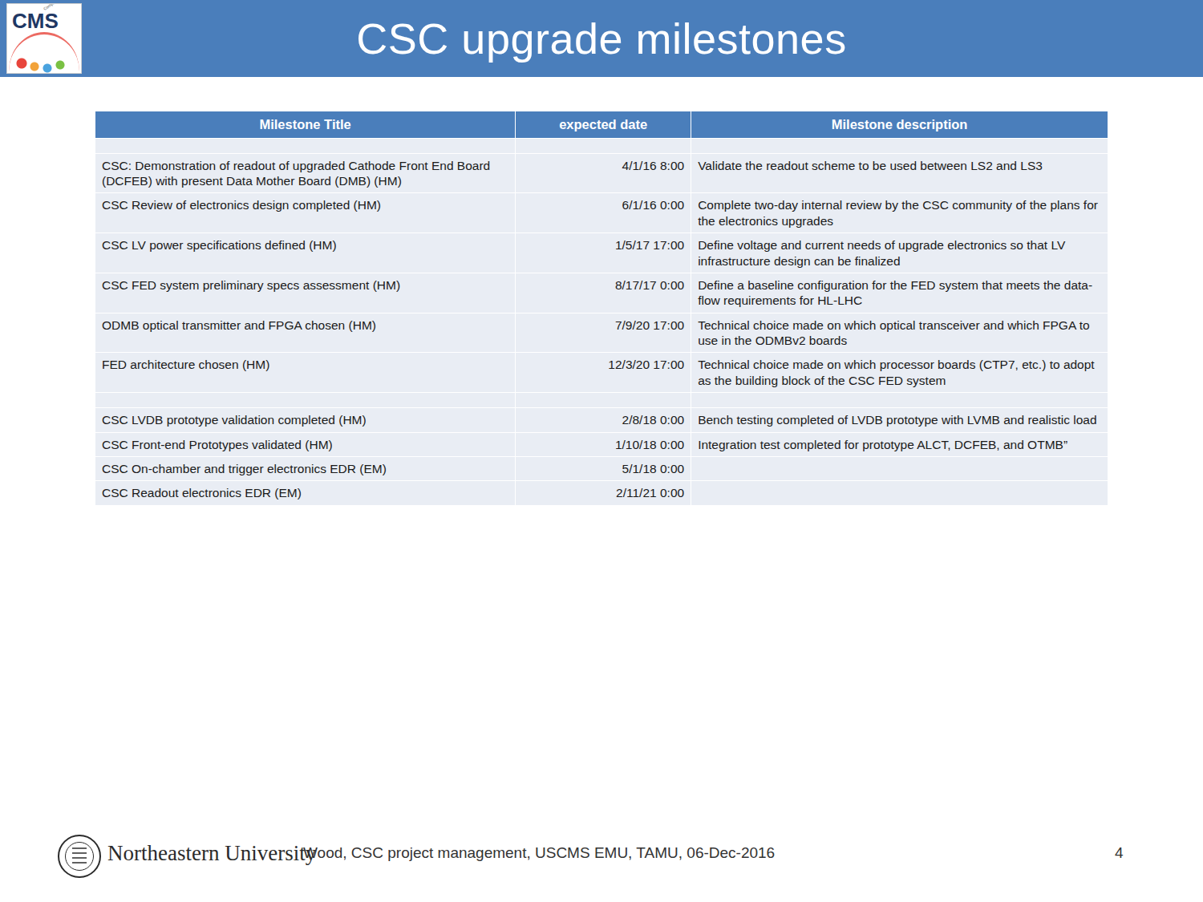CSC upgrade milestones
CMS
Compact Muon Solenoid
| Milestone Title | expected date | Milestone description |
| --- | --- | --- |
| CSC: Demonstration of readout of upgraded Cathode Front End Board (DCFEB) with present Data Mother Board (DMB) (HM) | 4/1/16 8:00 | Validate the readout scheme to be used between LS2 and LS3 |
| CSC Review of electronics design completed (HM) | 6/1/16 0:00 | Complete two-day internal review by the CSC community of the plans for the electronics upgrades |
| CSC LV power specifications defined (HM) | 1/5/17 17:00 | Define voltage and current needs of upgrade electronics so that LV infrastructure design can be finalized |
| CSC FED system preliminary specs assessment (HM) | 8/17/17 0:00 | Define a baseline configuration for the FED system that meets the data-flow requirements for HL-LHC |
| ODMB optical transmitter and FPGA chosen (HM) | 7/9/20 17:00 | Technical choice made on which optical transceiver and which FPGA to use in the ODMBv2 boards |
| FED architecture chosen (HM) | 12/3/20 17:00 | Technical choice made on which processor boards (CTP7, etc.) to adopt as the building block of the CSC FED system |
| CSC LVDB prototype validation completed (HM) | 2/8/18 0:00 | Bench testing completed of LVDB prototype with LVMB and realistic load |
| CSC Front-end Prototypes validated (HM) | 1/10/18 0:00 | Integration test completed for prototype ALCT, DCFEB, and OTMB” |
| CSC On-chamber and trigger electronics EDR (EM) | 5/1/18 0:00 | |
| CSC Readout electronics EDR (EM) | 2/11/21 0:00 | |
Northeastern University
Wood, CSC project management, USCMS EMU, TAMU, 06-Dec-2016
4